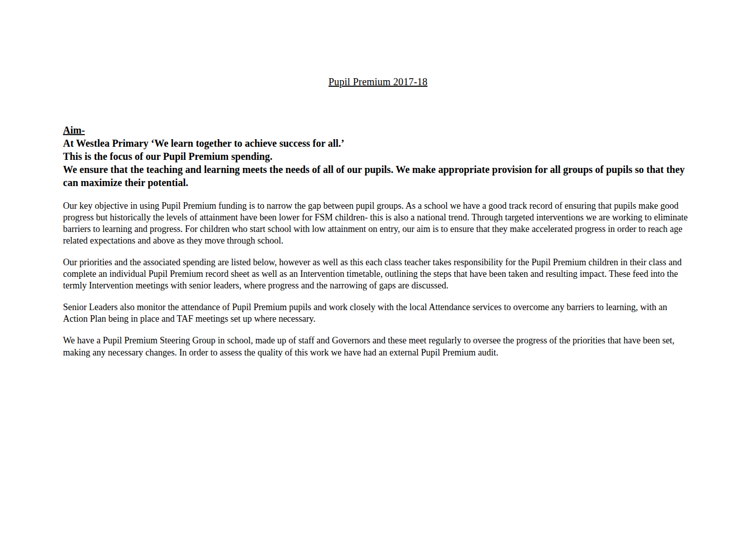Pupil Premium 2017-18
Aim-
At Westlea Primary ‘We learn together to achieve success for all.’
This is the focus of our Pupil Premium spending.
We ensure that the teaching and learning meets the needs of all of our pupils. We make appropriate provision for all groups of pupils so that they can maximize their potential.
Our key objective in using Pupil Premium funding is to narrow the gap between pupil groups. As a school we have a good track record of ensuring that pupils make good progress but historically the levels of attainment have been lower for FSM children- this is also a national trend. Through targeted interventions we are working to eliminate barriers to learning and progress. For children who start school with low attainment on entry, our aim is to ensure that they make accelerated progress in order to reach age related expectations and above as they move through school.
Our priorities and the associated spending are listed below, however as well as this each class teacher takes responsibility for the Pupil Premium children in their class and complete an individual Pupil Premium record sheet as well as an Intervention timetable, outlining the steps that have been taken and resulting impact. These feed into the termly Intervention meetings with senior leaders, where progress and the narrowing of gaps are discussed.
Senior Leaders also monitor the attendance of Pupil Premium pupils and work closely with the local Attendance services to overcome any barriers to learning, with an Action Plan being in place and TAF meetings set up where necessary.
We have a Pupil Premium Steering Group in school, made up of staff and Governors and these meet regularly to oversee the progress of the priorities that have been set, making any necessary changes. In order to assess the quality of this work we have had an external Pupil Premium audit.